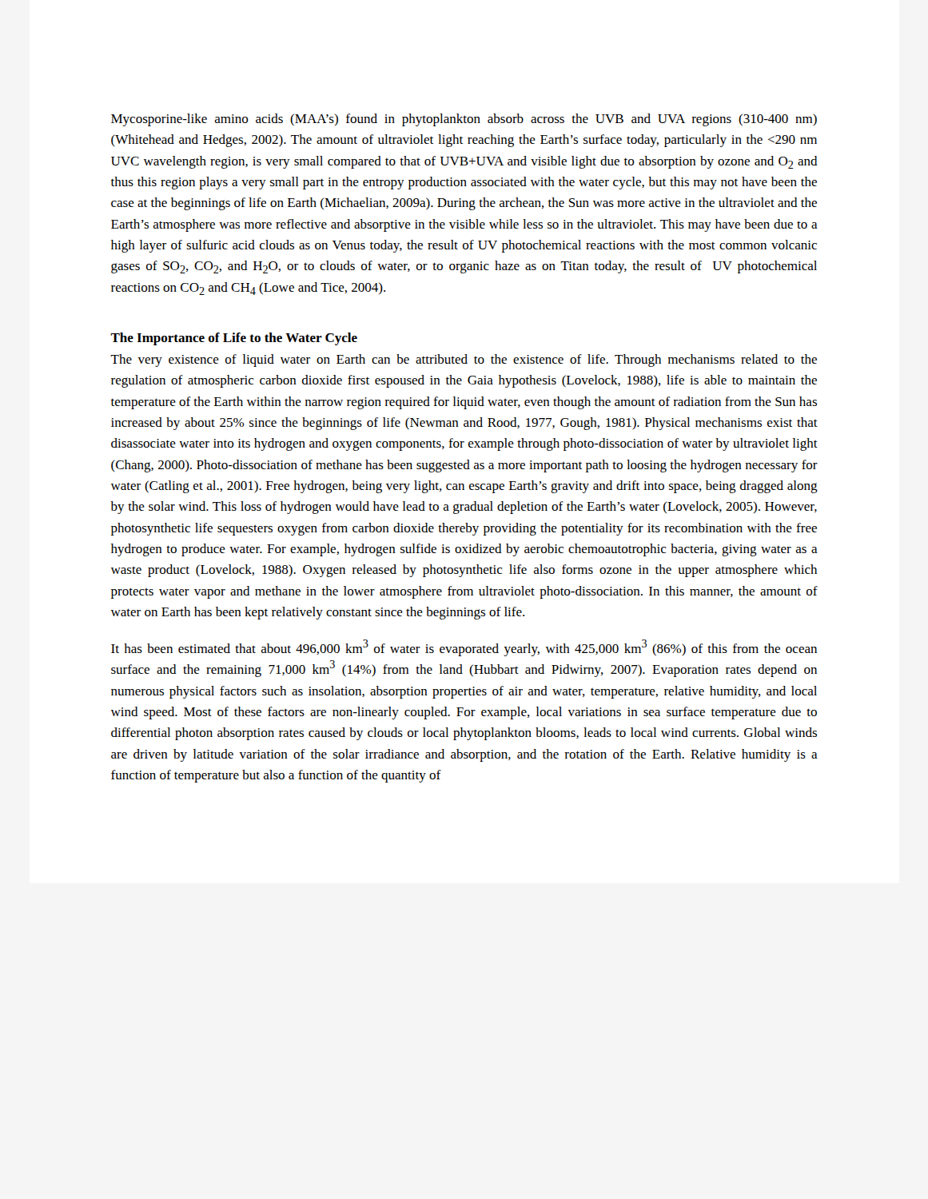Mycosporine-like amino acids (MAA’s) found in phytoplankton absorb across the UVB and UVA regions (310-400 nm) (Whitehead and Hedges, 2002). The amount of ultraviolet light reaching the Earth’s surface today, particularly in the <290 nm UVC wavelength region, is very small compared to that of UVB+UVA and visible light due to absorption by ozone and O2 and thus this region plays a very small part in the entropy production associated with the water cycle, but this may not have been the case at the beginnings of life on Earth (Michaelian, 2009a). During the archean, the Sun was more active in the ultraviolet and the Earth’s atmosphere was more reflective and absorptive in the visible while less so in the ultraviolet. This may have been due to a high layer of sulfuric acid clouds as on Venus today, the result of UV photochemical reactions with the most common volcanic gases of SO2, CO2, and H2O, or to clouds of water, or to organic haze as on Titan today, the result of UV photochemical reactions on CO2 and CH4 (Lowe and Tice, 2004).
The Importance of Life to the Water Cycle
The very existence of liquid water on Earth can be attributed to the existence of life. Through mechanisms related to the regulation of atmospheric carbon dioxide first espoused in the Gaia hypothesis (Lovelock, 1988), life is able to maintain the temperature of the Earth within the narrow region required for liquid water, even though the amount of radiation from the Sun has increased by about 25% since the beginnings of life (Newman and Rood, 1977, Gough, 1981). Physical mechanisms exist that disassociate water into its hydrogen and oxygen components, for example through photo-dissociation of water by ultraviolet light (Chang, 2000). Photo-dissociation of methane has been suggested as a more important path to loosing the hydrogen necessary for water (Catling et al., 2001). Free hydrogen, being very light, can escape Earth’s gravity and drift into space, being dragged along by the solar wind. This loss of hydrogen would have lead to a gradual depletion of the Earth’s water (Lovelock, 2005). However, photosynthetic life sequesters oxygen from carbon dioxide thereby providing the potentiality for its recombination with the free hydrogen to produce water. For example, hydrogen sulfide is oxidized by aerobic chemoautotrophic bacteria, giving water as a waste product (Lovelock, 1988). Oxygen released by photosynthetic life also forms ozone in the upper atmosphere which protects water vapor and methane in the lower atmosphere from ultraviolet photo-dissociation. In this manner, the amount of water on Earth has been kept relatively constant since the beginnings of life.
It has been estimated that about 496,000 km3 of water is evaporated yearly, with 425,000 km3 (86%) of this from the ocean surface and the remaining 71,000 km3 (14%) from the land (Hubbart and Pidwirny, 2007). Evaporation rates depend on numerous physical factors such as insolation, absorption properties of air and water, temperature, relative humidity, and local wind speed. Most of these factors are non-linearly coupled. For example, local variations in sea surface temperature due to differential photon absorption rates caused by clouds or local phytoplankton blooms, leads to local wind currents. Global winds are driven by latitude variation of the solar irradiance and absorption, and the rotation of the Earth. Relative humidity is a function of temperature but also a function of the quantity of